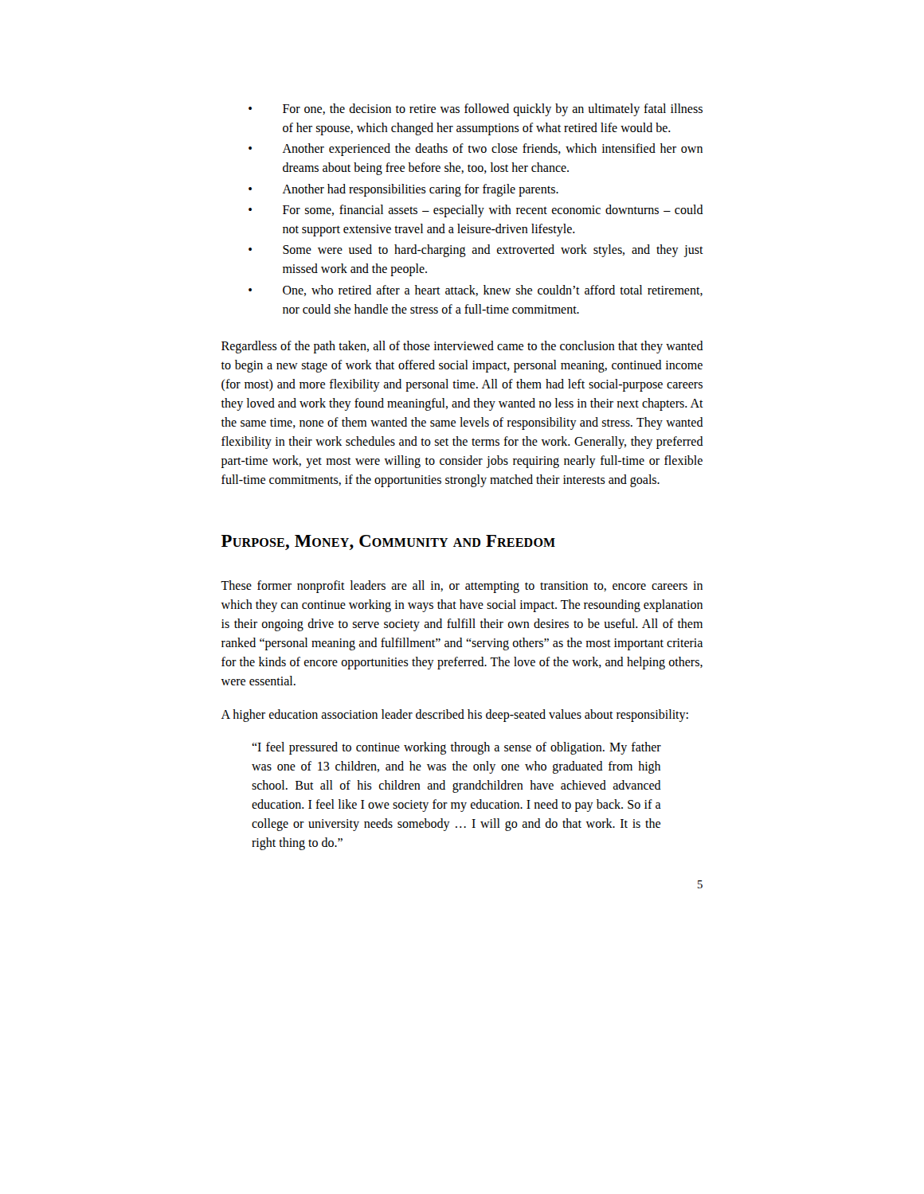For one, the decision to retire was followed quickly by an ultimately fatal illness of her spouse, which changed her assumptions of what retired life would be.
Another experienced the deaths of two close friends, which intensified her own dreams about being free before she, too, lost her chance.
Another had responsibilities caring for fragile parents.
For some, financial assets – especially with recent economic downturns – could not support extensive travel and a leisure-driven lifestyle.
Some were used to hard-charging and extroverted work styles, and they just missed work and the people.
One, who retired after a heart attack, knew she couldn’t afford total retirement, nor could she handle the stress of a full-time commitment.
Regardless of the path taken, all of those interviewed came to the conclusion that they wanted to begin a new stage of work that offered social impact, personal meaning, continued income (for most) and more flexibility and personal time. All of them had left social-purpose careers they loved and work they found meaningful, and they wanted no less in their next chapters. At the same time, none of them wanted the same levels of responsibility and stress. They wanted flexibility in their work schedules and to set the terms for the work. Generally, they preferred part-time work, yet most were willing to consider jobs requiring nearly full-time or flexible full-time commitments, if the opportunities strongly matched their interests and goals.
Purpose, Money, Community and Freedom
These former nonprofit leaders are all in, or attempting to transition to, encore careers in which they can continue working in ways that have social impact. The resounding explanation is their ongoing drive to serve society and fulfill their own desires to be useful. All of them ranked “personal meaning and fulfillment” and “serving others” as the most important criteria for the kinds of encore opportunities they preferred. The love of the work, and helping others, were essential.
A higher education association leader described his deep-seated values about responsibility:
“I feel pressured to continue working through a sense of obligation. My father was one of 13 children, and he was the only one who graduated from high school. But all of his children and grandchildren have achieved advanced education. I feel like I owe society for my education. I need to pay back. So if a college or university needs somebody … I will go and do that work. It is the right thing to do.”
5